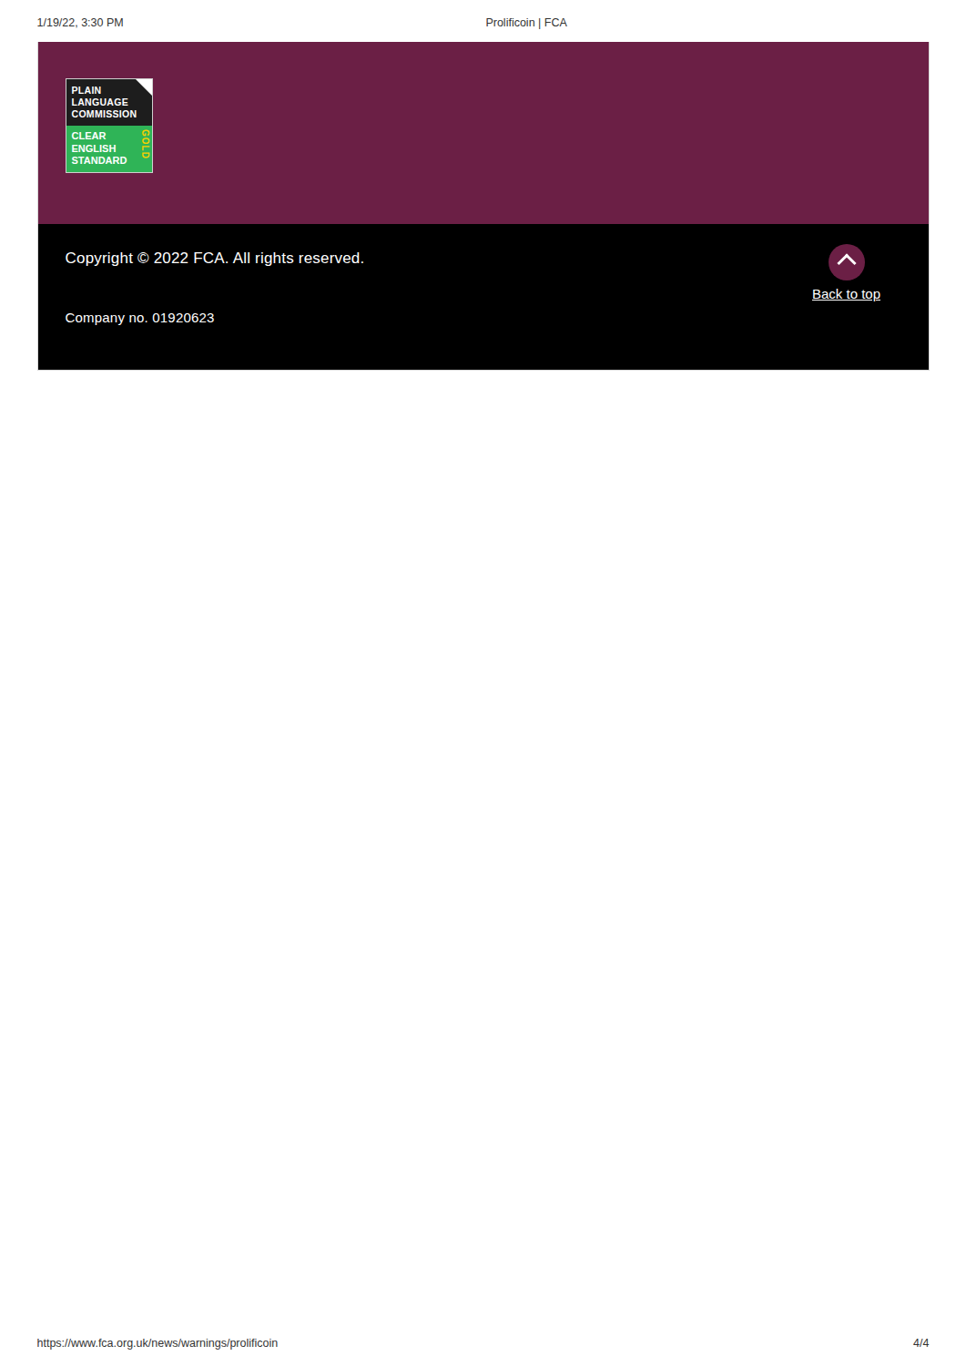1/19/22, 3:30 PM
Prolificoin | FCA
PLAIN
LANGUAGE
COMMISSION
CLEAR
ENGLISH
STANDARDGOLD
Back to top
Copyright © 2022 FCA. All rights reserved.
Company no. 01920623
https://www.fca.org.uk/news/warnings/prolificoin
4/4